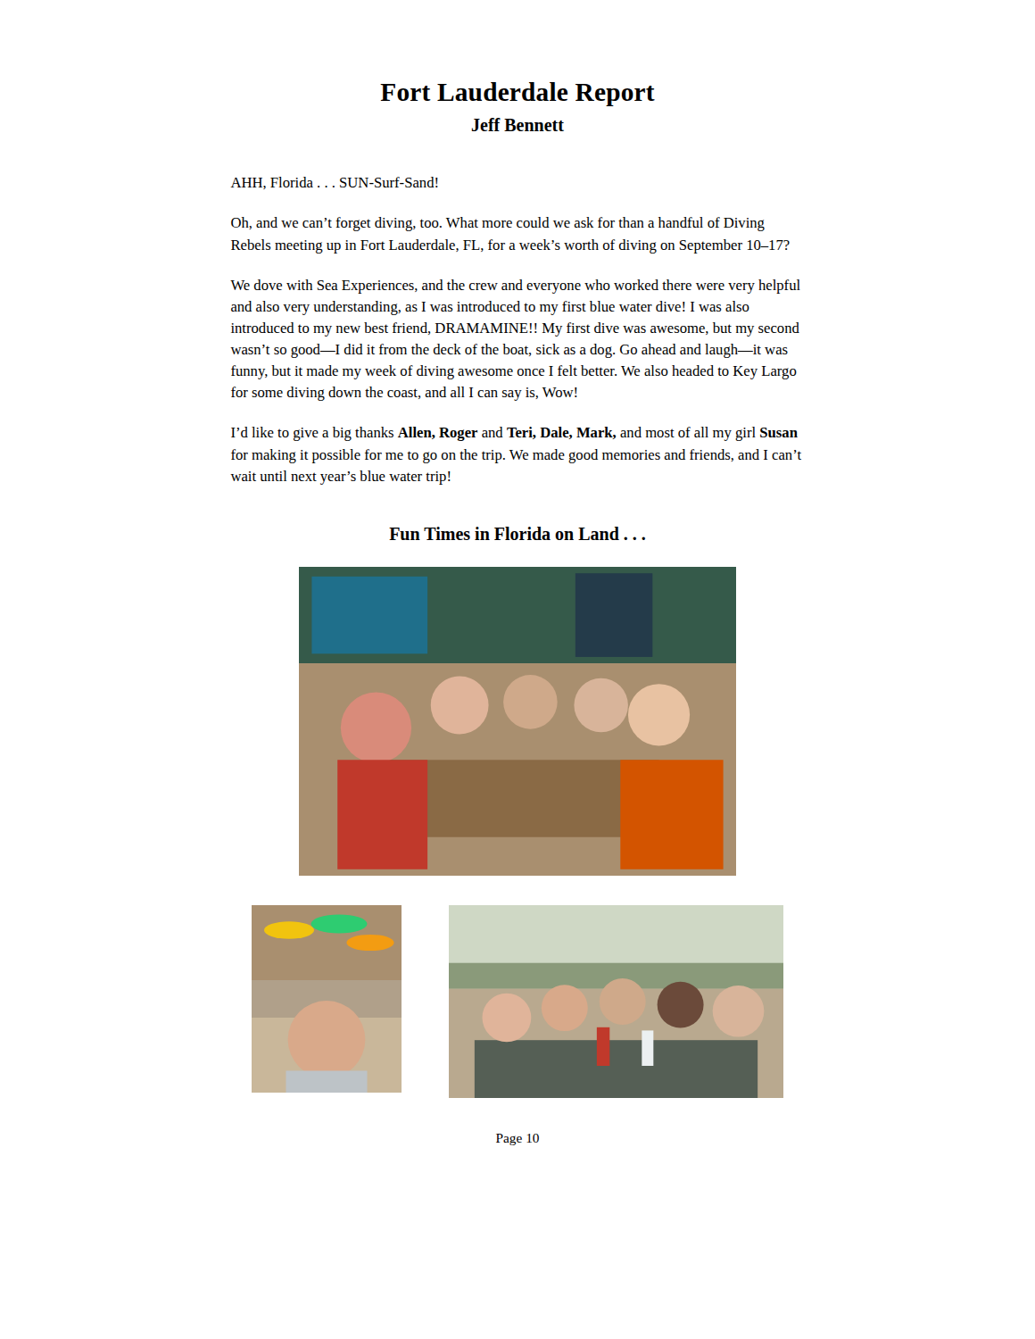Fort Lauderdale Report
Jeff Bennett
AHH, Florida . . . SUN-Surf-Sand!
Oh, and we can’t forget diving, too. What more could we ask for than a handful of Diving Rebels meeting up in Fort Lauderdale, FL, for a week’s worth of diving on September 10–17?
We dove with Sea Experiences, and the crew and everyone who worked there were very helpful and also very understanding, as I was introduced to my first blue water dive! I was also introduced to my new best friend, DRAMAMINE!! My first dive was awesome, but my second wasn’t so good—I did it from the deck of the boat, sick as a dog. Go ahead and laugh—it was funny, but it made my week of diving awesome once I felt better. We also headed to Key Largo for some diving down the coast, and all I can say is, Wow!
I’d like to give a big thanks Allen, Roger and Teri, Dale, Mark, and most of all my girl Susan for making it possible for me to go on the trip. We made good memories and friends, and I can’t wait until next year’s blue water trip!
Fun Times in Florida on Land . . .
Page 10